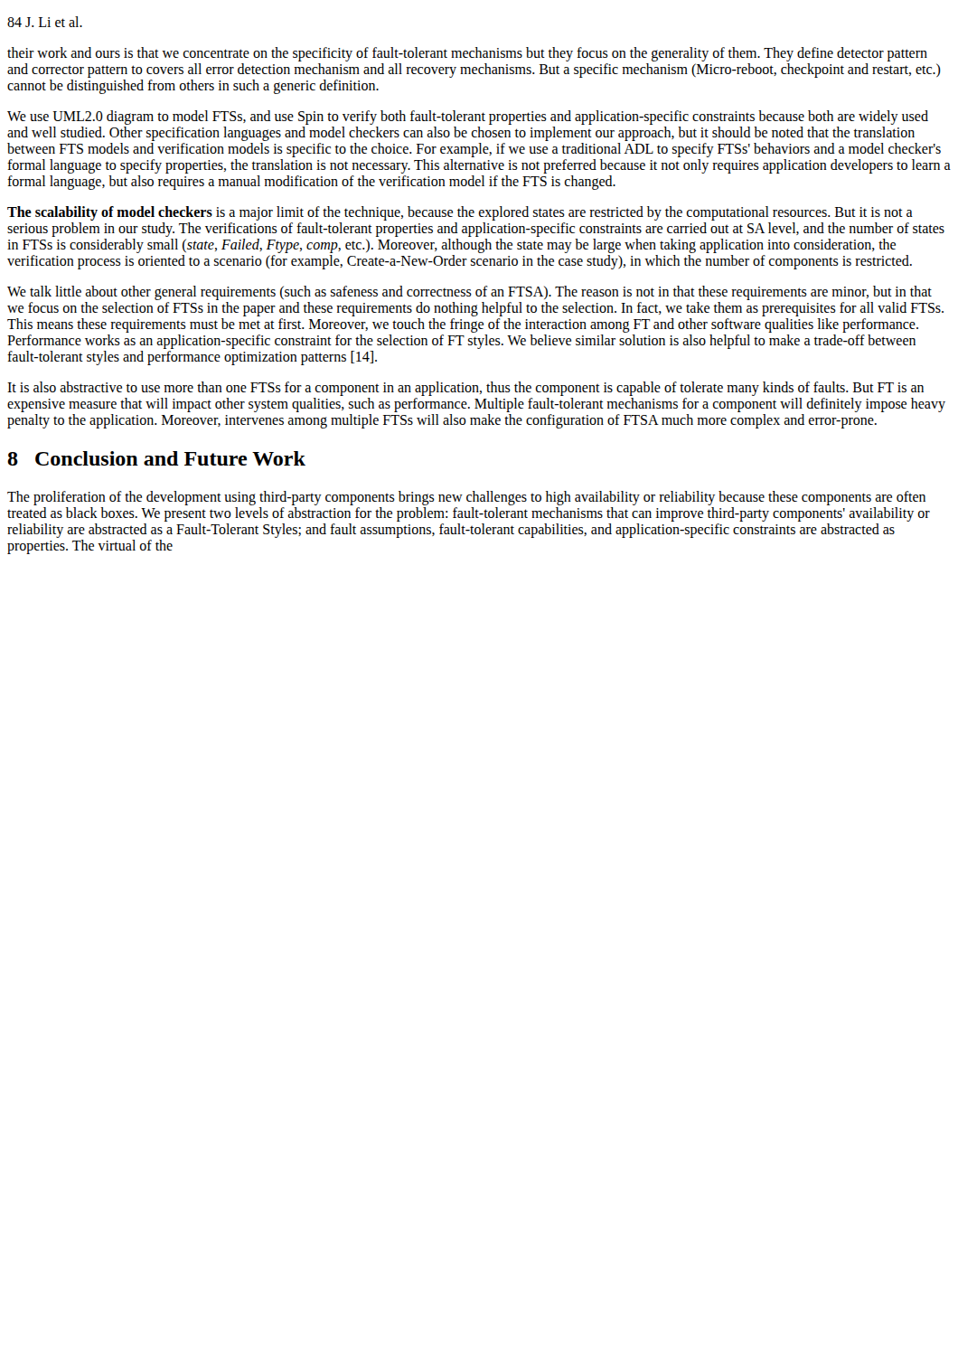84 J. Li et al.
their work and ours is that we concentrate on the specificity of fault-tolerant mechanisms but they focus on the generality of them. They define detector pattern and corrector pattern to covers all error detection mechanism and all recovery mechanisms. But a specific mechanism (Micro-reboot, checkpoint and restart, etc.) cannot be distinguished from others in such a generic definition.
We use UML2.0 diagram to model FTSs, and use Spin to verify both fault-tolerant properties and application-specific constraints because both are widely used and well studied. Other specification languages and model checkers can also be chosen to implement our approach, but it should be noted that the translation between FTS models and verification models is specific to the choice. For example, if we use a traditional ADL to specify FTSs' behaviors and a model checker's formal language to specify properties, the translation is not necessary. This alternative is not preferred because it not only requires application developers to learn a formal language, but also requires a manual modification of the verification model if the FTS is changed.
The scalability of model checkers is a major limit of the technique, because the explored states are restricted by the computational resources. But it is not a serious problem in our study. The verifications of fault-tolerant properties and application-specific constraints are carried out at SA level, and the number of states in FTSs is considerably small (state, Failed, Ftype, comp, etc.). Moreover, although the state may be large when taking application into consideration, the verification process is oriented to a scenario (for example, Create-a-New-Order scenario in the case study), in which the number of components is restricted.
We talk little about other general requirements (such as safeness and correctness of an FTSA). The reason is not in that these requirements are minor, but in that we focus on the selection of FTSs in the paper and these requirements do nothing helpful to the selection. In fact, we take them as prerequisites for all valid FTSs. This means these requirements must be met at first. Moreover, we touch the fringe of the interaction among FT and other software qualities like performance. Performance works as an application-specific constraint for the selection of FT styles. We believe similar solution is also helpful to make a trade-off between fault-tolerant styles and performance optimization patterns [14].
It is also abstractive to use more than one FTSs for a component in an application, thus the component is capable of tolerate many kinds of faults. But FT is an expensive measure that will impact other system qualities, such as performance. Multiple fault-tolerant mechanisms for a component will definitely impose heavy penalty to the application. Moreover, intervenes among multiple FTSs will also make the configuration of FTSA much more complex and error-prone.
8 Conclusion and Future Work
The proliferation of the development using third-party components brings new challenges to high availability or reliability because these components are often treated as black boxes. We present two levels of abstraction for the problem: fault-tolerant mechanisms that can improve third-party components' availability or reliability are abstracted as a Fault-Tolerant Styles; and fault assumptions, fault-tolerant capabilities, and application-specific constraints are abstracted as properties. The virtual of the